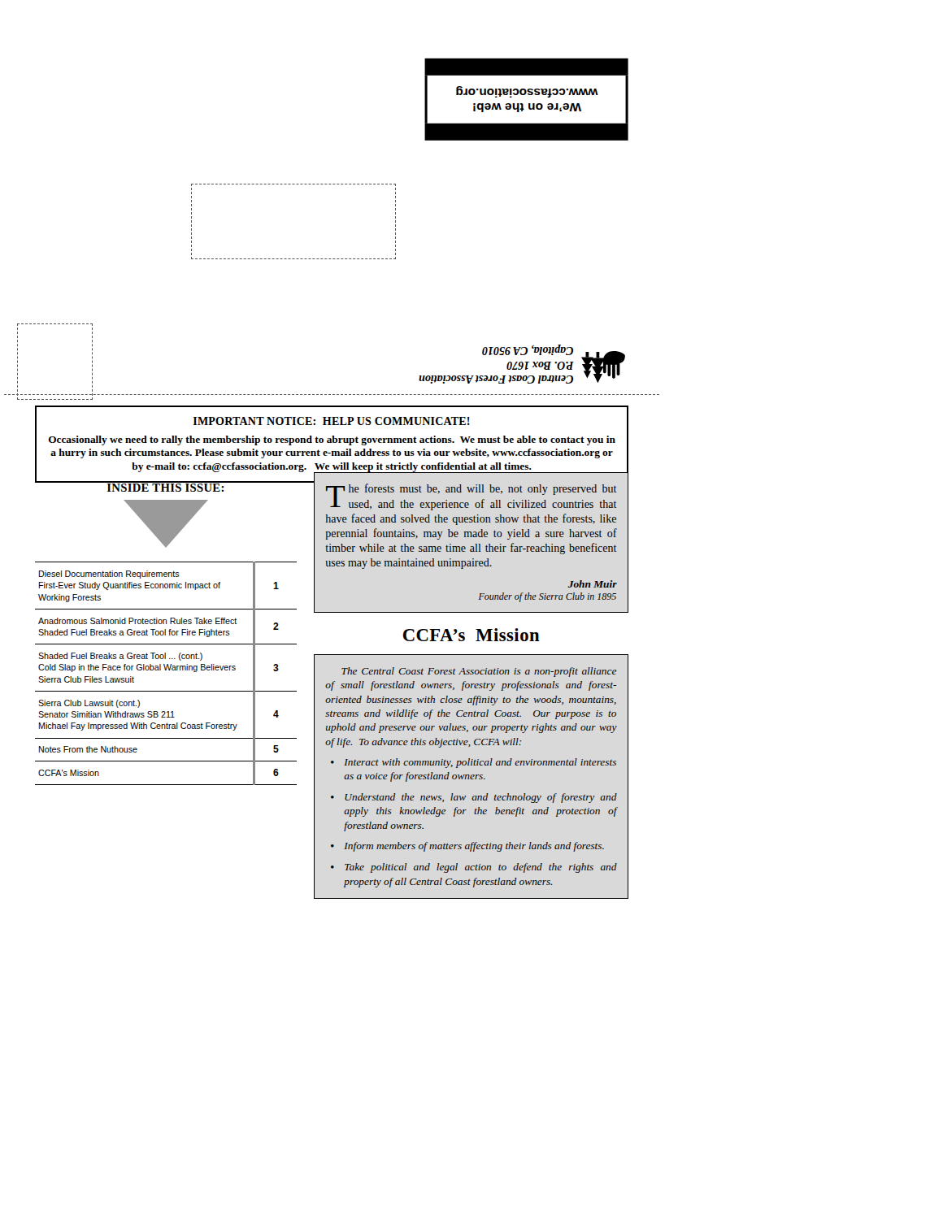We’re on the web!
www.ccfassociation.org
Central Coast Forest Association
P.O. Box 1670
Capitola, CA 95010
IMPORTANT NOTICE: HELP US COMMUNICATE!
Occasionally we need to rally the membership to respond to abrupt government actions. We must be able to contact you in a hurry in such circumstances. Please submit your current e-mail address to us via our website, www.ccfassociation.org or by e-mail to: ccfa@ccfassociation.org. We will keep it strictly confidential at all times.
INSIDE THIS ISSUE:
| Diesel Documentation Requirements First-Ever Study Quantifies Economic Impact of Working Forests | 1 |
| Anadromous Salmonid Protection Rules Take Effect Shaded Fuel Breaks a Great Tool for Fire Fighters | 2 |
| Shaded Fuel Breaks a Great Tool ... (cont.) Cold Slap in the Face for Global Warming Believers Sierra Club Files Lawsuit | 3 |
| Sierra Club Lawsuit (cont.) Senator Simitian Withdraws SB 211 Michael Fay Impressed With Central Coast Forestry | 4 |
| Notes From the Nuthouse | 5 |
| CCFA's Mission | 6 |
The forests must be, and will be, not only preserved but used, and the experience of all civilized countries that have faced and solved the question show that the forests, like perennial fountains, may be made to yield a sure harvest of timber while at the same time all their far-reaching beneficent uses may be maintained unimpaired.
John Muir Founder of the Sierra Club in 1895
CCFA’s Mission
The Central Coast Forest Association is a non-profit alliance of small forestland owners, forestry professionals and forest-oriented businesses with close affinity to the woods, mountains, streams and wildlife of the Central Coast. Our purpose is to uphold and preserve our values, our property rights and our way of life. To advance this objective, CCFA will:
Interact with community, political and environmental interests as a voice for forestland owners.
Understand the news, law and technology of forestry and apply this knowledge for the benefit and protection of forestland owners.
Inform members of matters affecting their lands and forests.
Take political and legal action to defend the rights and property of all Central Coast forestland owners.